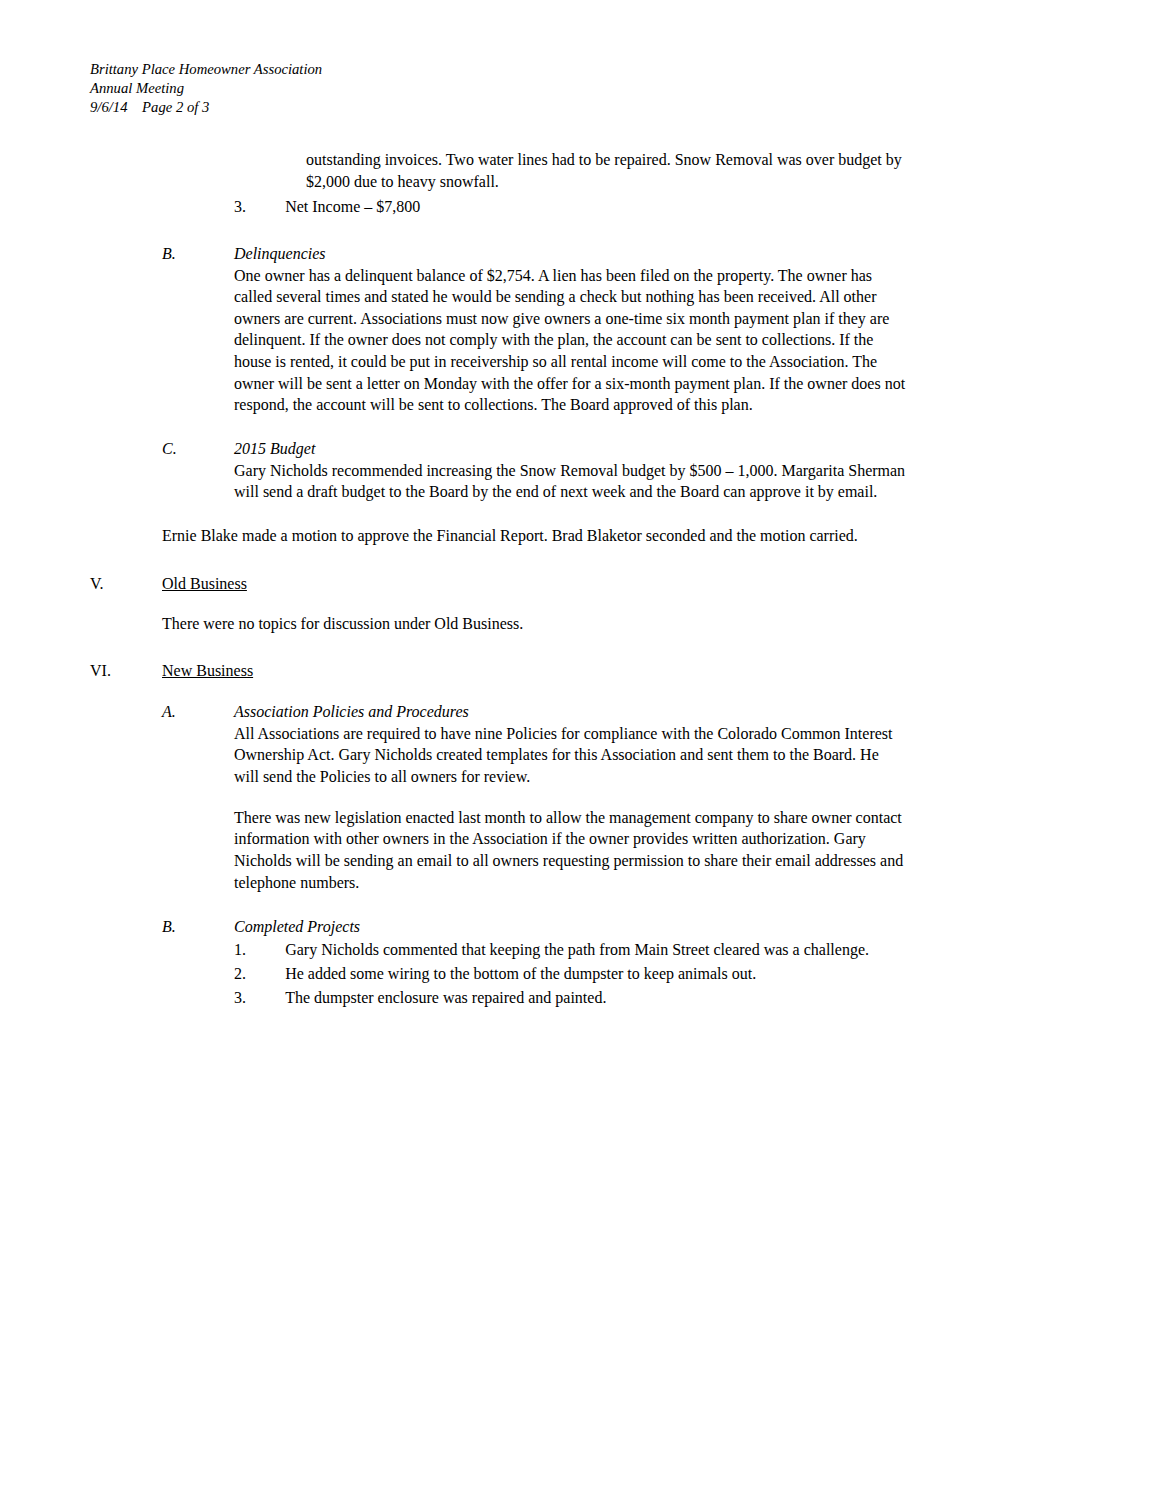Brittany Place Homeowner Association
Annual Meeting
9/6/14 Page 2 of 3
outstanding invoices. Two water lines had to be repaired. Snow Removal was over budget by $2,000 due to heavy snowfall.
3.
Net Income – $7,800
B.
Delinquencies One owner has a delinquent balance of $2,754. A lien has been filed on the property. The owner has called several times and stated he would be sending a check but nothing has been received. All other owners are current. Associations must now give owners a one-time six month payment plan if they are delinquent. If the owner does not comply with the plan, the account can be sent to collections. If the house is rented, it could be put in receivership so all rental income will come to the Association. The owner will be sent a letter on Monday with the offer for a six-month payment plan. If the owner does not respond, the account will be sent to collections. The Board approved of this plan.
C.
2015 Budget Gary Nicholds recommended increasing the Snow Removal budget by $500 – 1,000. Margarita Sherman will send a draft budget to the Board by the end of next week and the Board can approve it by email.
Ernie Blake made a motion to approve the Financial Report. Brad Blaketor seconded and the motion carried.
V.
Old Business
There were no topics for discussion under Old Business.
VI.
New Business
A.
Association Policies and Procedures
All Associations are required to have nine Policies for compliance with the Colorado Common Interest Ownership Act. Gary Nicholds created templates for this Association and sent them to the Board. He will send the Policies to all owners for review.
There was new legislation enacted last month to allow the management company to share owner contact information with other owners in the Association if the owner provides written authorization. Gary Nicholds will be sending an email to all owners requesting permission to share their email addresses and telephone numbers.
B.
Completed Projects
1.
Gary Nicholds commented that keeping the path from Main Street cleared was a challenge.
2.
He added some wiring to the bottom of the dumpster to keep animals out.
3.
The dumpster enclosure was repaired and painted.